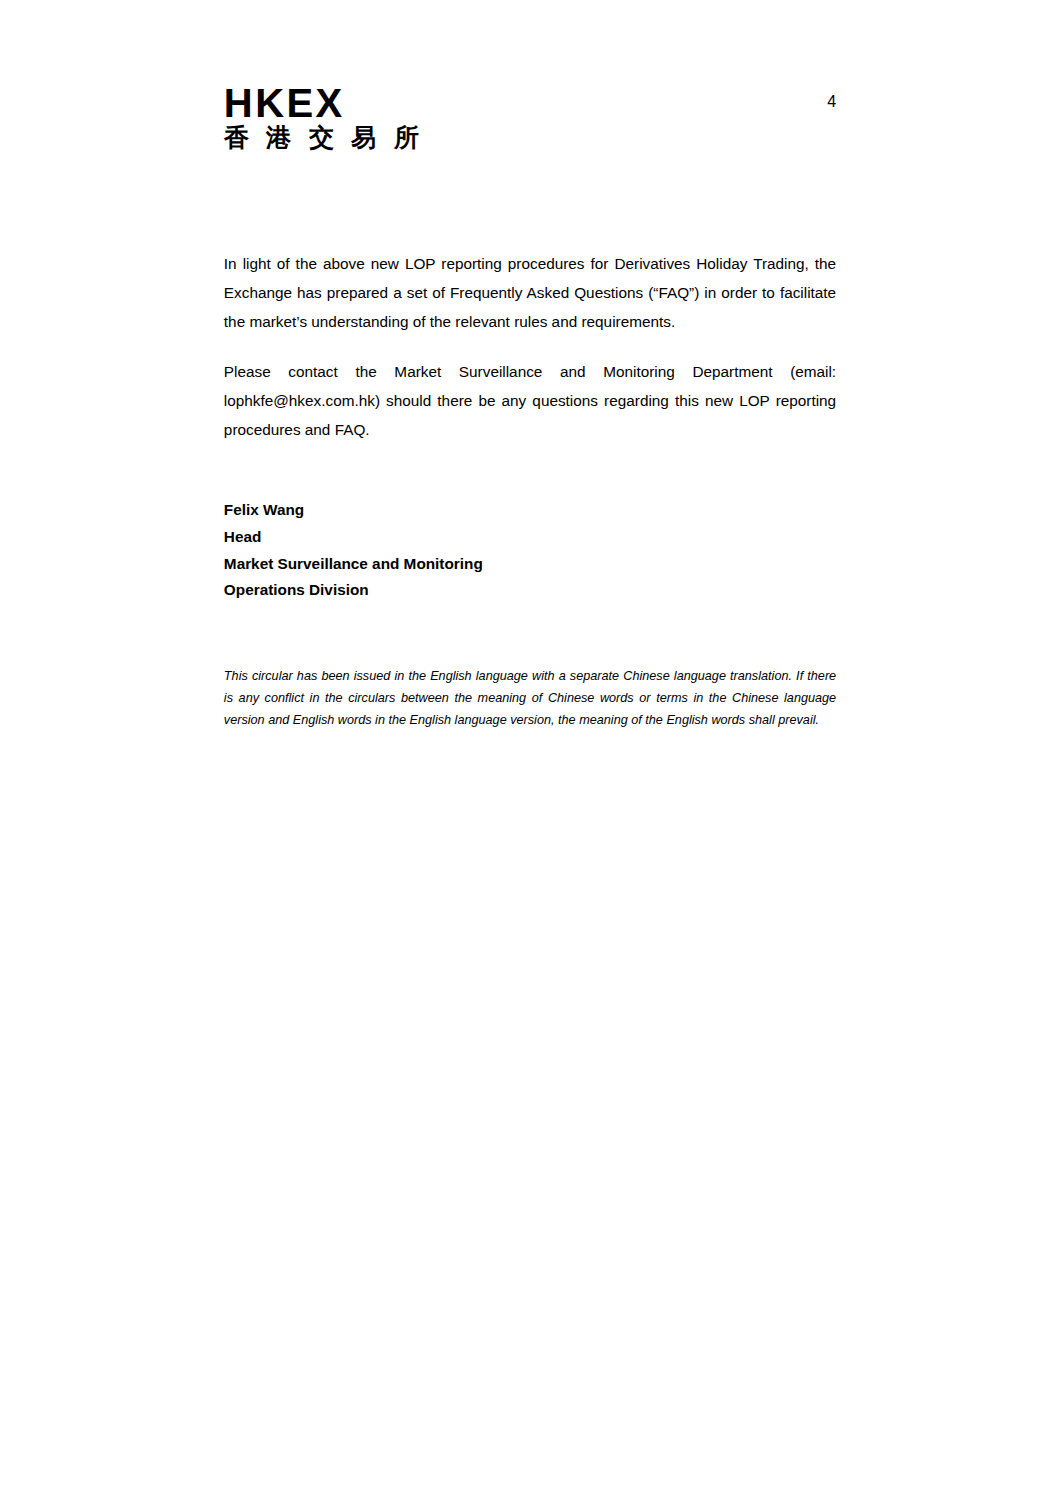HKEX 香 港 交 易 所
4
In light of the above new LOP reporting procedures for Derivatives Holiday Trading, the Exchange has prepared a set of Frequently Asked Questions (“FAQ”) in order to facilitate the market’s understanding of the relevant rules and requirements.
Please contact the Market Surveillance and Monitoring Department (email: lophkfe@hkex.com.hk) should there be any questions regarding this new LOP reporting procedures and FAQ.
Felix Wang
Head
Market Surveillance and Monitoring
Operations Division
This circular has been issued in the English language with a separate Chinese language translation. If there is any conflict in the circulars between the meaning of Chinese words or terms in the Chinese language version and English words in the English language version, the meaning of the English words shall prevail.